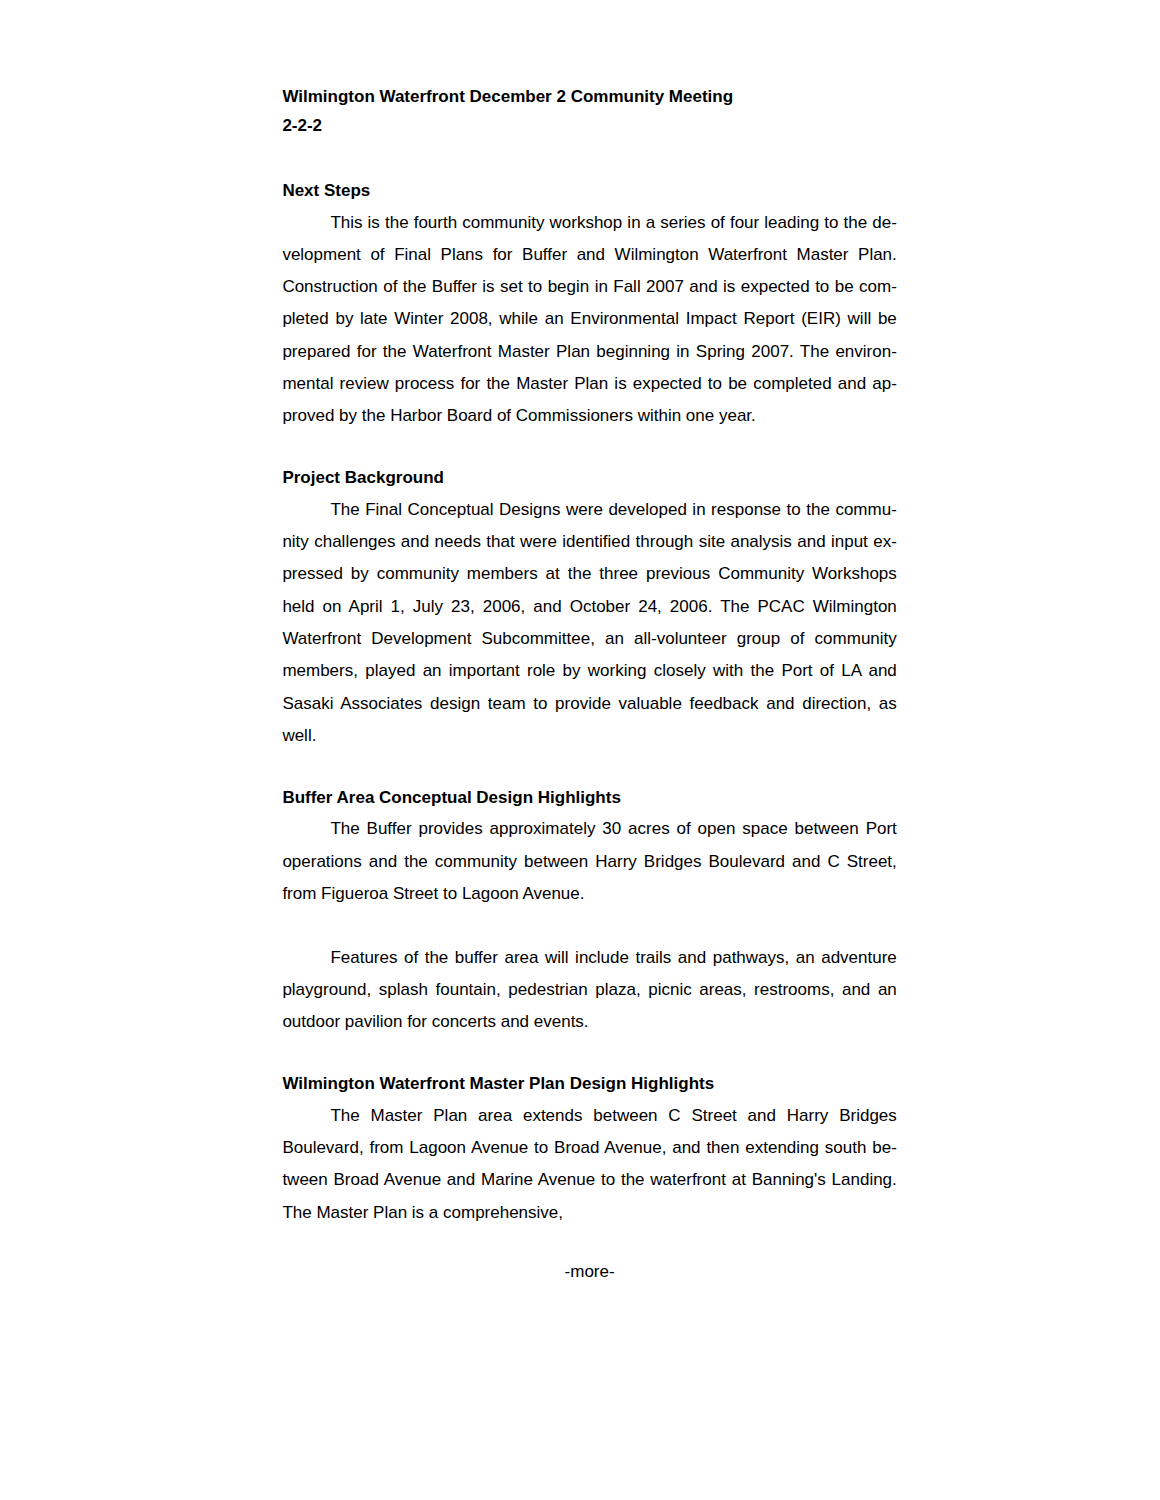Wilmington Waterfront December 2 Community Meeting
2-2-2
Next Steps
This is the fourth community workshop in a series of four leading to the development of Final Plans for Buffer and Wilmington Waterfront Master Plan. Construction of the Buffer is set to begin in Fall 2007 and is expected to be completed by late Winter 2008, while an Environmental Impact Report (EIR) will be prepared for the Waterfront Master Plan beginning in Spring 2007. The environmental review process for the Master Plan is expected to be completed and approved by the Harbor Board of Commissioners within one year.
Project Background
The Final Conceptual Designs were developed in response to the community challenges and needs that were identified through site analysis and input expressed by community members at the three previous Community Workshops held on April 1, July 23, 2006, and October 24, 2006. The PCAC Wilmington Waterfront Development Subcommittee, an all-volunteer group of community members, played an important role by working closely with the Port of LA and Sasaki Associates design team to provide valuable feedback and direction, as well.
Buffer Area Conceptual Design Highlights
The Buffer provides approximately 30 acres of open space between Port operations and the community between Harry Bridges Boulevard and C Street, from Figueroa Street to Lagoon Avenue.
Features of the buffer area will include trails and pathways, an adventure playground, splash fountain, pedestrian plaza, picnic areas, restrooms, and an outdoor pavilion for concerts and events.
Wilmington Waterfront Master Plan Design Highlights
The Master Plan area extends between C Street and Harry Bridges Boulevard, from Lagoon Avenue to Broad Avenue, and then extending south between Broad Avenue and Marine Avenue to the waterfront at Banning's Landing. The Master Plan is a comprehensive,
-more-